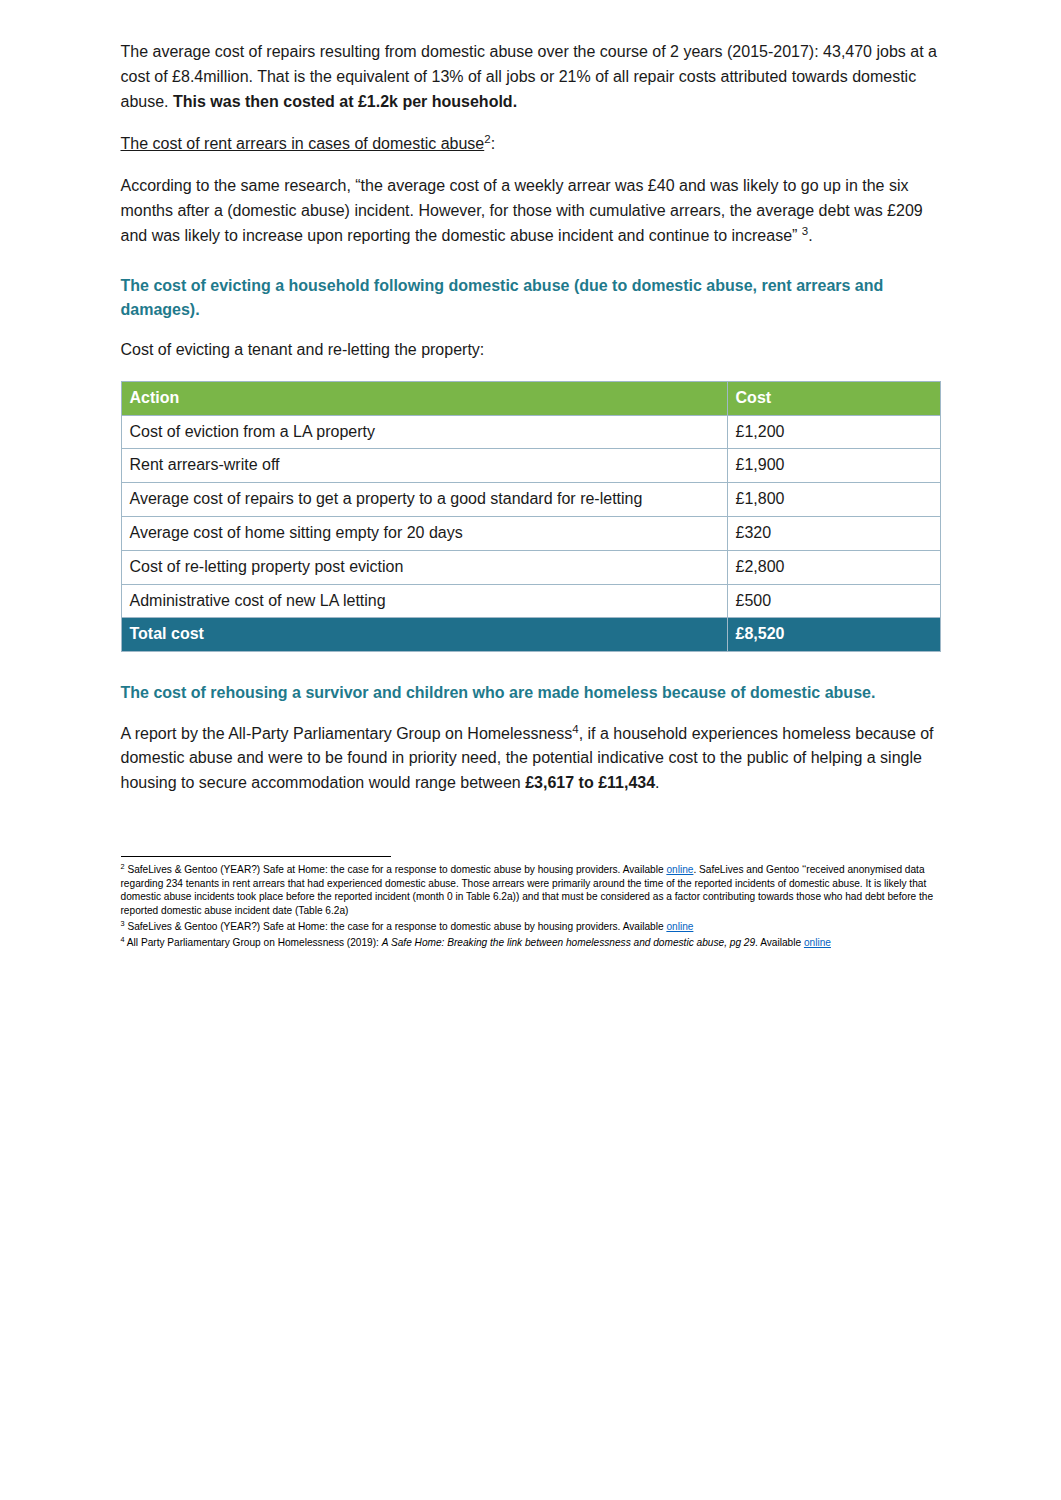The average cost of repairs resulting from domestic abuse over the course of 2 years (2015-2017): 43,470 jobs at a cost of £8.4million. That is the equivalent of 13% of all jobs or 21% of all repair costs attributed towards domestic abuse. This was then costed at £1.2k per household.
The cost of rent arrears in cases of domestic abuse2:
According to the same research, “the average cost of a weekly arrear was £40 and was likely to go up in the six months after a (domestic abuse) incident. However, for those with cumulative arrears, the average debt was £209 and was likely to increase upon reporting the domestic abuse incident and continue to increase” 3.
The cost of evicting a household following domestic abuse (due to domestic abuse, rent arrears and damages).
Cost of evicting a tenant and re-letting the property:
| Action | Cost |
| --- | --- |
| Cost of eviction from a LA property | £1,200 |
| Rent arrears-write off | £1,900 |
| Average cost of repairs to get a property to a good standard for re-letting | £1,800 |
| Average cost of home sitting empty for 20 days | £320 |
| Cost of re-letting property post eviction | £2,800 |
| Administrative cost of new LA letting | £500 |
| Total cost | £8,520 |
The cost of rehousing a survivor and children who are made homeless because of domestic abuse.
A report by the All-Party Parliamentary Group on Homelessness4, if a household experiences homeless because of domestic abuse and were to be found in priority need, the potential indicative cost to the public of helping a single housing to secure accommodation would range between £3,617 to £11,434.
2 SafeLives & Gentoo (YEAR?) Safe at Home: the case for a response to domestic abuse by housing providers. Available online. SafeLives and Gentoo ‘‘received anonymised data regarding 234 tenants in rent arrears that had experienced domestic abuse. Those arrears were primarily around the time of the reported incidents of domestic abuse. It is likely that domestic abuse incidents took place before the reported incident (month 0 in Table 6.2a)) and that must be considered as a factor contributing towards those who had debt before the reported domestic abuse incident date (Table 6.2a)
3 SafeLives & Gentoo (YEAR?) Safe at Home: the case for a response to domestic abuse by housing providers. Available online
4 All Party Parliamentary Group on Homelessness (2019): A Safe Home: Breaking the link between homelessness and domestic abuse, pg 29. Available online